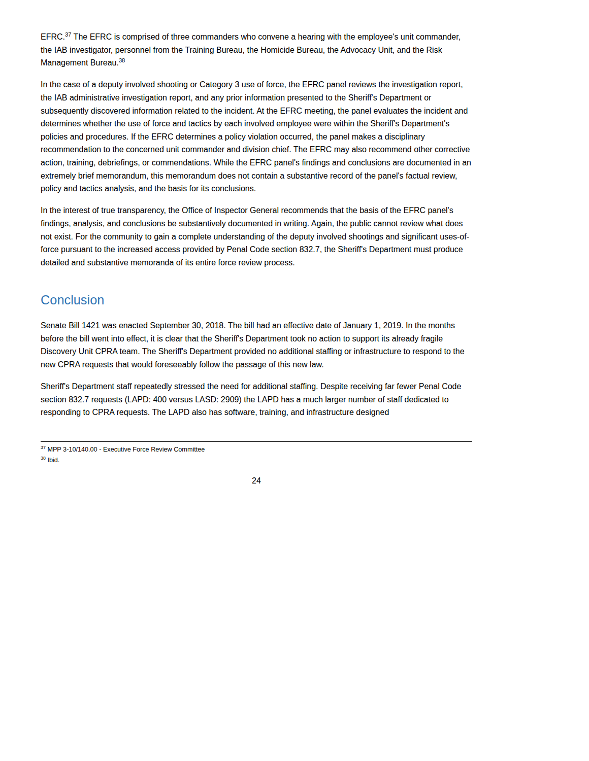EFRC.37 The EFRC is comprised of three commanders who convene a hearing with the employee's unit commander, the IAB investigator, personnel from the Training Bureau, the Homicide Bureau, the Advocacy Unit, and the Risk Management Bureau.38
In the case of a deputy involved shooting or Category 3 use of force, the EFRC panel reviews the investigation report, the IAB administrative investigation report, and any prior information presented to the Sheriff's Department or subsequently discovered information related to the incident. At the EFRC meeting, the panel evaluates the incident and determines whether the use of force and tactics by each involved employee were within the Sheriff's Department's policies and procedures. If the EFRC determines a policy violation occurred, the panel makes a disciplinary recommendation to the concerned unit commander and division chief. The EFRC may also recommend other corrective action, training, debriefings, or commendations. While the EFRC panel's findings and conclusions are documented in an extremely brief memorandum, this memorandum does not contain a substantive record of the panel's factual review, policy and tactics analysis, and the basis for its conclusions.
In the interest of true transparency, the Office of Inspector General recommends that the basis of the EFRC panel's findings, analysis, and conclusions be substantively documented in writing. Again, the public cannot review what does not exist. For the community to gain a complete understanding of the deputy involved shootings and significant uses-of-force pursuant to the increased access provided by Penal Code section 832.7, the Sheriff's Department must produce detailed and substantive memoranda of its entire force review process.
Conclusion
Senate Bill 1421 was enacted September 30, 2018. The bill had an effective date of January 1, 2019. In the months before the bill went into effect, it is clear that the Sheriff's Department took no action to support its already fragile Discovery Unit CPRA team. The Sheriff's Department provided no additional staffing or infrastructure to respond to the new CPRA requests that would foreseeably follow the passage of this new law.
Sheriff's Department staff repeatedly stressed the need for additional staffing. Despite receiving far fewer Penal Code section 832.7 requests (LAPD: 400 versus LASD: 2909) the LAPD has a much larger number of staff dedicated to responding to CPRA requests. The LAPD also has software, training, and infrastructure designed
37 MPP 3-10/140.00 - Executive Force Review Committee
38 Ibid.
24